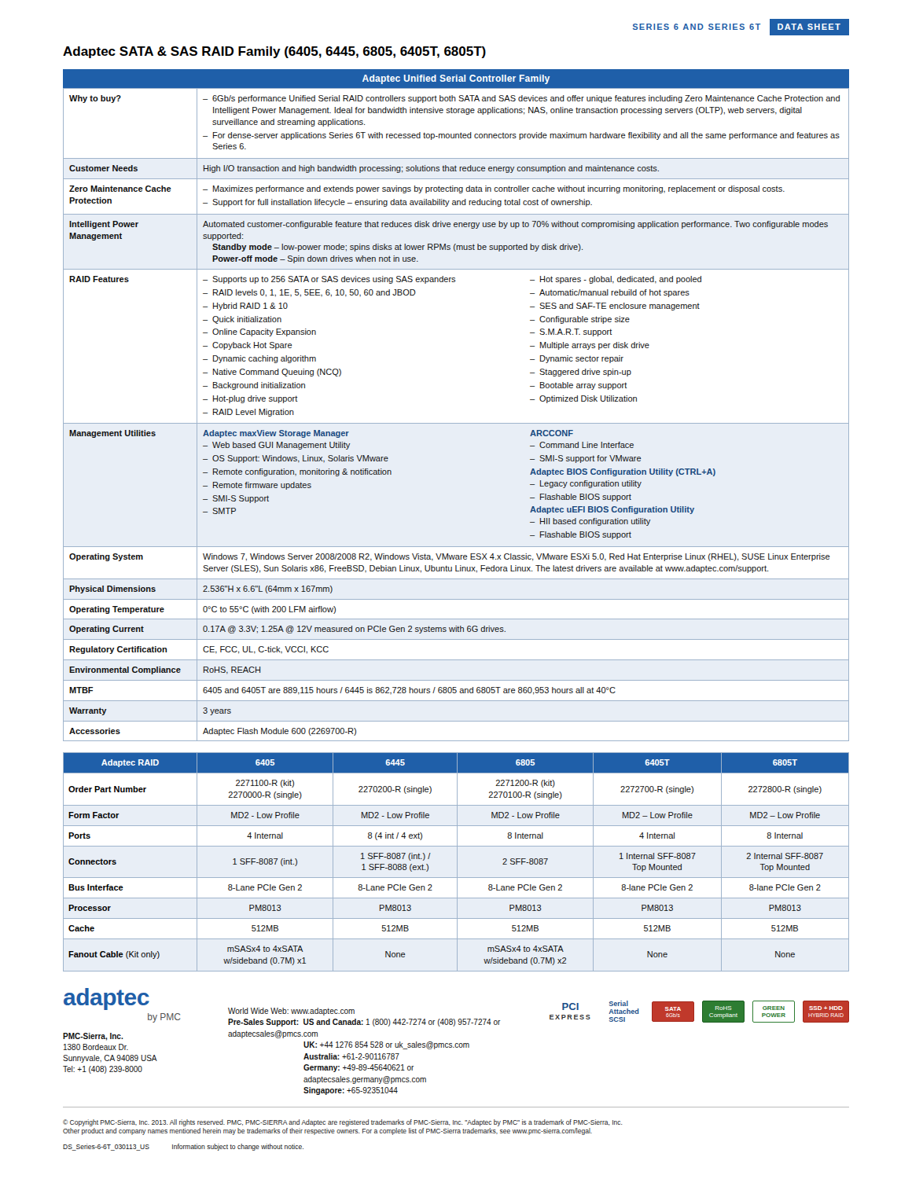SERIES 6 AND SERIES 6T DATA SHEET
Adaptec SATA & SAS RAID Family (6405, 6445, 6805, 6405T, 6805T)
Adaptec Unified Serial Controller Family
| Why to buy? | 6Gb/s performance Unified Serial RAID controllers support both SATA and SAS devices and offer unique features including Zero Maintenance Cache Protection and Intelligent Power Management. Ideal for bandwidth intensive storage applications; NAS, online transaction processing servers (OLTP), web servers, digital surveillance and streaming applications. For dense-server applications Series 6T with recessed top-mounted connectors provide maximum hardware flexibility and all the same performance and features as Series 6. |
| Customer Needs | High I/O transaction and high bandwidth processing; solutions that reduce energy consumption and maintenance costs. |
| Zero Maintenance Cache Protection | Maximizes performance and extends power savings by protecting data in controller cache without incurring monitoring, replacement or disposal costs. Support for full installation lifecycle – ensuring data availability and reducing total cost of ownership. |
| Intelligent Power Management | Automated customer-configurable feature that reduces disk drive energy use by up to 70% without compromising application performance. Two configurable modes supported: Standby mode – low-power mode; spins disks at lower RPMs (must be supported by disk drive). Power-off mode – Spin down drives when not in use. |
| RAID Features | Supports up to 256 SATA or SAS devices using SAS expanders RAID levels 0, 1, 1E, 5, 5EE, 6, 10, 50, 60 and JBOD Hybrid RAID 1 & 10 Quick initialization Online Capacity Expansion Copyback Hot Spare Dynamic caching algorithm Native Command Queuing (NCQ) Background initialization Hot-plug drive support RAID Level Migration Hot spares - global, dedicated, and pooled Automatic/manual rebuild of hot spares SES and SAF-TE enclosure management Configurable stripe size S.M.A.R.T. support Multiple arrays per disk drive Dynamic sector repair Staggered drive spin-up Bootable array support Optimized Disk Utilization |
| Management Utilities | Adaptec maxView Storage Manager Web based GUI Management Utility OS Support: Windows, Linux, Solaris VMware Remote configuration, monitoring & notification Remote firmware updates SMI-S Support SMTP ARCCONF Command Line Interface SMI-S support for VMware Adaptec BIOS Configuration Utility (CTRL+A) Legacy configuration utility Flashable BIOS support Adaptec uEFI BIOS Configuration Utility HII based configuration utility Flashable BIOS support |
| Operating System | Windows 7, Windows Server 2008/2008 R2, Windows Vista, VMware ESX 4.x Classic, VMware ESXi 5.0, Red Hat Enterprise Linux (RHEL), SUSE Linux Enterprise Server (SLES), Sun Solaris x86, FreeBSD, Debian Linux, Ubuntu Linux, Fedora Linux. The latest drivers are available at www.adaptec.com/support. |
| Physical Dimensions | 2.536"H x 6.6"L (64mm x 167mm) |
| Operating Temperature | 0°C to 55°C (with 200 LFM airflow) |
| Operating Current | 0.17A @ 3.3V; 1.25A @ 12V measured on PCIe Gen 2 systems with 6G drives. |
| Regulatory Certification | CE, FCC, UL, C-tick, VCCI, KCC |
| Environmental Compliance | RoHS, REACH |
| MTBF | 6405 and 6405T are 889,115 hours / 6445 is 862,728 hours / 6805 and 6805T are 860,953 hours all at 40°C |
| Warranty | 3 years |
| Accessories | Adaptec Flash Module 600 (2269700-R) |
| Adaptec RAID | 6405 | 6445 | 6805 | 6405T | 6805T |
| --- | --- | --- | --- | --- | --- |
| Order Part Number | 2271100-R (kit) 2270000-R (single) | 2270200-R (single) | 2271200-R (kit) 2270100-R (single) | 2272700-R (single) | 2272800-R (single) |
| Form Factor | MD2 - Low Profile | MD2 - Low Profile | MD2 - Low Profile | MD2 – Low Profile | MD2 – Low Profile |
| Ports | 4 Internal | 8 (4 int / 4 ext) | 8 Internal | 4 Internal | 8 Internal |
| Connectors | 1 SFF-8087 (int.) | 1 SFF-8087 (int.) / 1 SFF-8088 (ext.) | 2 SFF-8087 | 1 Internal SFF-8087 Top Mounted | 2 Internal SFF-8087 Top Mounted |
| Bus Interface | 8-Lane PCIe Gen 2 | 8-Lane PCIe Gen 2 | 8-Lane PCIe Gen 2 | 8-lane PCIe Gen 2 | 8-lane PCIe Gen 2 |
| Processor | PM8013 | PM8013 | PM8013 | PM8013 | PM8013 |
| Cache | 512MB | 512MB | 512MB | 512MB | 512MB |
| Fanout Cable (Kit only) | mSASx4 to 4xSATA w/sideband (0.7M) x1 | None | mSASx4 to 4xSATA w/sideband (0.7M) x2 | None | None |
adaptec
by PMC
PMC-Sierra, Inc.
1380 Bordeaux Dr.
Sunnyvale, CA 94089 USA
Tel: +1 (408) 239-8000
World Wide Web: www.adaptec.com
Pre-Sales Support: US and Canada: 1 (800) 442-7274 or (408) 957-7274 or adaptecsales@pmcs.com
UK: +44 1276 854 528 or uk_sales@pmcs.com
Australia: +61-2-90116787
Germany: +49-89-45640621 or adaptecsales.germany@pmcs.com
Singapore: +65-92351044
PCIEXPRESS
Serial Attached SCSI
SATA6Gb/s
RoHS
Compliant
GREEN
POWER
SSD + HDD
HYBRID RAID
© Copyright PMC-Sierra, Inc. 2013. All rights reserved. PMC, PMC-SIERRA and Adaptec are registered trademarks of PMC-Sierra, Inc. "Adaptec by PMC" is a trademark of PMC-Sierra, Inc.
Other product and company names mentioned herein may be trademarks of their respective owners. For a complete list of PMC-Sierra trademarks, see www.pmc-sierra.com/legal.
DS_Series-6-6T_030113_US Information subject to change without notice.